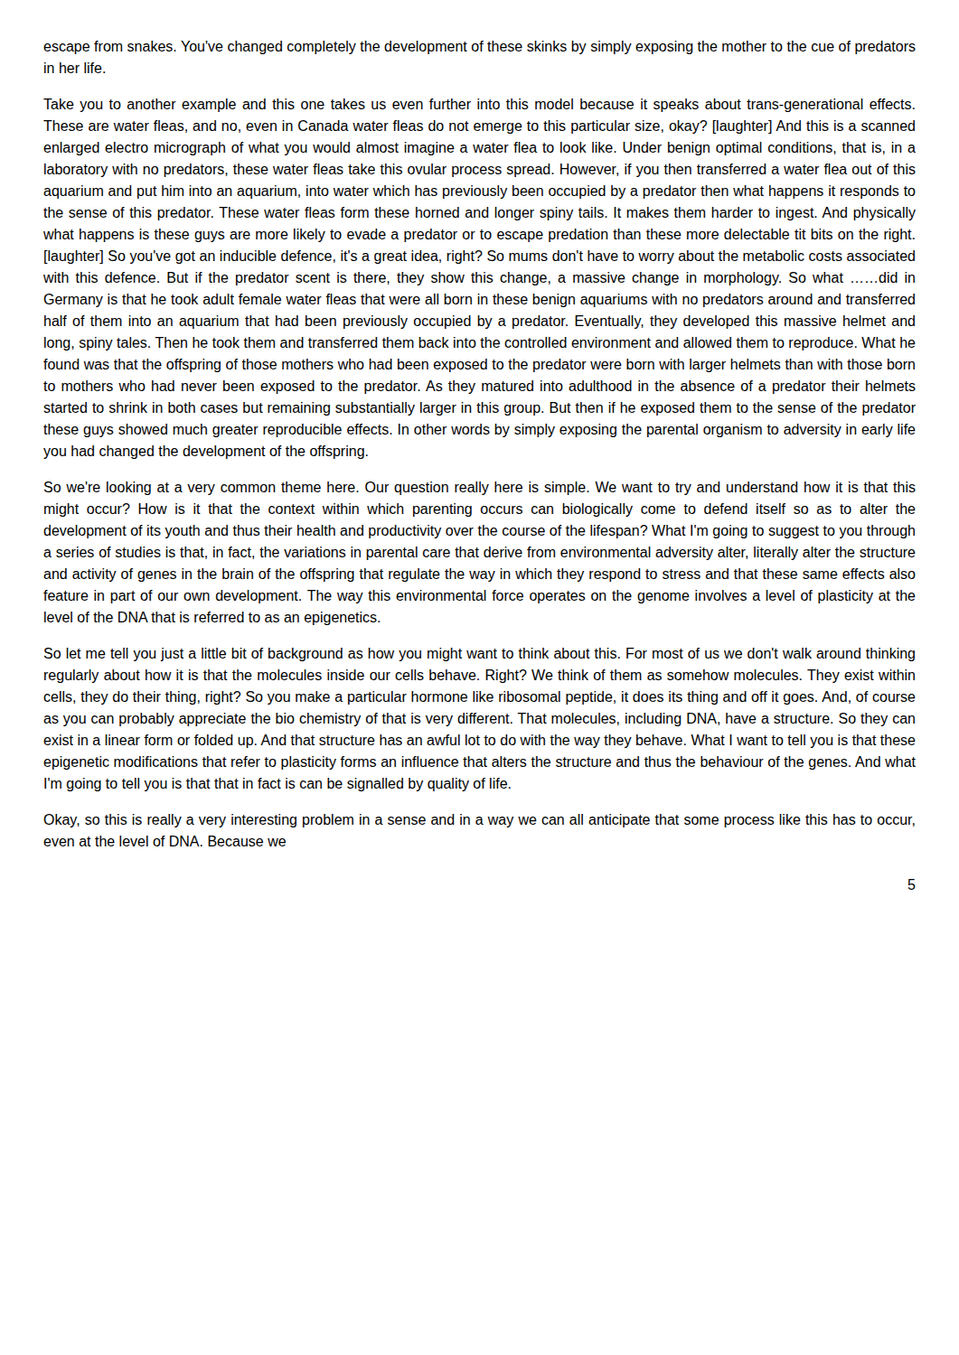escape from snakes. You've changed completely the development of these skinks by simply exposing the mother to the cue of predators in her life.
Take you to another example and this one takes us even further into this model because it speaks about trans-generational effects. These are water fleas, and no, even in Canada water fleas do not emerge to this particular size, okay? [laughter] And this is a scanned enlarged electro micrograph of what you would almost imagine a water flea to look like. Under benign optimal conditions, that is, in a laboratory with no predators, these water fleas take this ovular process spread. However, if you then transferred a water flea out of this aquarium and put him into an aquarium, into water which has previously been occupied by a predator then what happens it responds to the sense of this predator. These water fleas form these horned and longer spiny tails. It makes them harder to ingest. And physically what happens is these guys are more likely to evade a predator or to escape predation than these more delectable tit bits on the right. [laughter] So you've got an inducible defence, it's a great idea, right? So mums don't have to worry about the metabolic costs associated with this defence. But if the predator scent is there, they show this change, a massive change in morphology. So what ……did in Germany is that he took adult female water fleas that were all born in these benign aquariums with no predators around and transferred half of them into an aquarium that had been previously occupied by a predator. Eventually, they developed this massive helmet and long, spiny tales. Then he took them and transferred them back into the controlled environment and allowed them to reproduce. What he found was that the offspring of those mothers who had been exposed to the predator were born with larger helmets than with those born to mothers who had never been exposed to the predator. As they matured into adulthood in the absence of a predator their helmets started to shrink in both cases but remaining substantially larger in this group. But then if he exposed them to the sense of the predator these guys showed much greater reproducible effects. In other words by simply exposing the parental organism to adversity in early life you had changed the development of the offspring.
So we're looking at a very common theme here. Our question really here is simple. We want to try and understand how it is that this might occur? How is it that the context within which parenting occurs can biologically come to defend itself so as to alter the development of its youth and thus their health and productivity over the course of the lifespan? What I'm going to suggest to you through a series of studies is that, in fact, the variations in parental care that derive from environmental adversity alter, literally alter the structure and activity of genes in the brain of the offspring that regulate the way in which they respond to stress and that these same effects also feature in part of our own development. The way this environmental force operates on the genome involves a level of plasticity at the level of the DNA that is referred to as an epigenetics.
So let me tell you just a little bit of background as how you might want to think about this. For most of us we don't walk around thinking regularly about how it is that the molecules inside our cells behave. Right? We think of them as somehow molecules. They exist within cells, they do their thing, right? So you make a particular hormone like ribosomal peptide, it does its thing and off it goes. And, of course as you can probably appreciate the bio chemistry of that is very different. That molecules, including DNA, have a structure. So they can exist in a linear form or folded up. And that structure has an awful lot to do with the way they behave. What I want to tell you is that these epigenetic modifications that refer to plasticity forms an influence that alters the structure and thus the behaviour of the genes. And what I'm going to tell you is that that in fact is can be signalled by quality of life.
Okay, so this is really a very interesting problem in a sense and in a way we can all anticipate that some process like this has to occur, even at the level of DNA. Because we
5